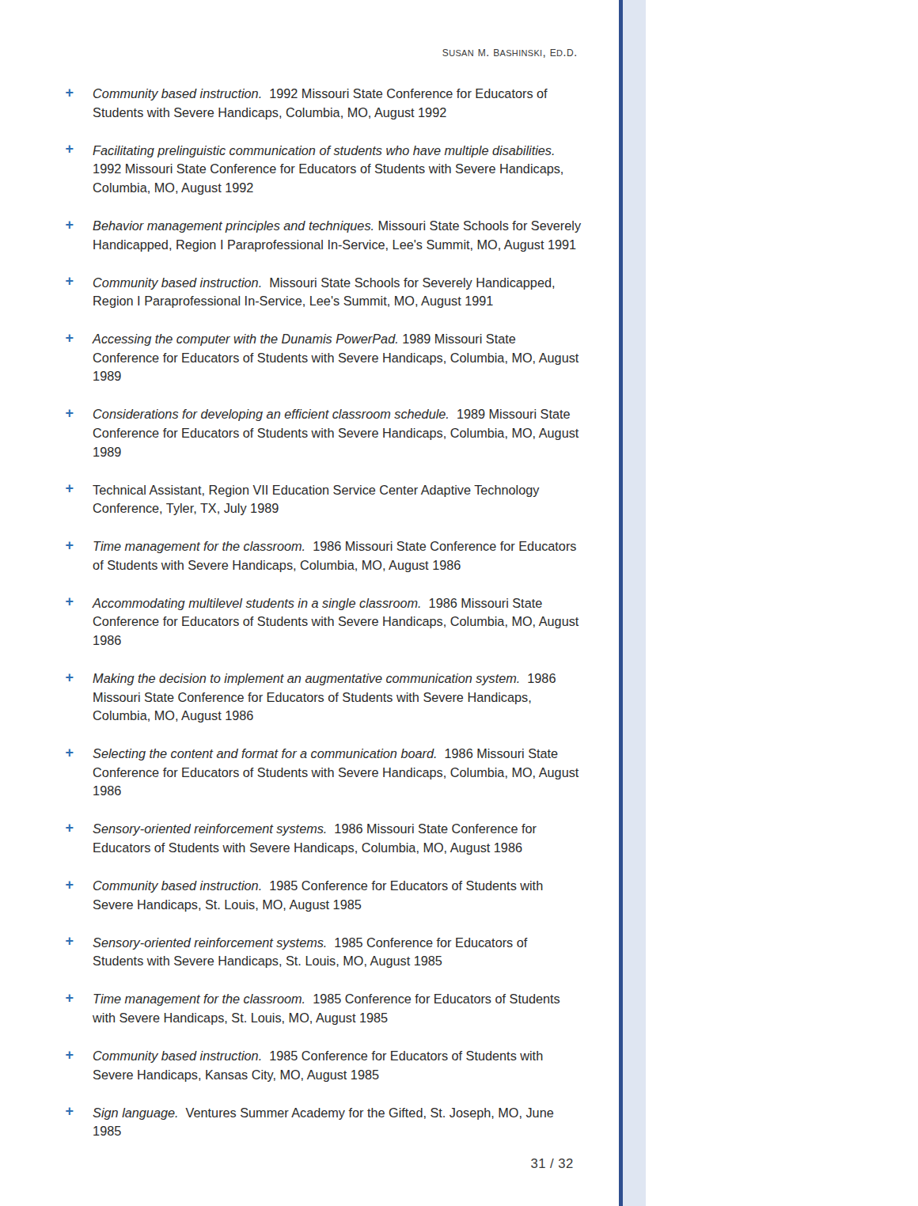Susan M. Bashinski, Ed.D.
Community based instruction. 1992 Missouri State Conference for Educators of Students with Severe Handicaps, Columbia, MO, August 1992
Facilitating prelinguistic communication of students who have multiple disabilities. 1992 Missouri State Conference for Educators of Students with Severe Handicaps, Columbia, MO, August 1992
Behavior management principles and techniques. Missouri State Schools for Severely Handicapped, Region I Paraprofessional In-Service, Lee's Summit, MO, August 1991
Community based instruction. Missouri State Schools for Severely Handicapped, Region I Paraprofessional In-Service, Lee's Summit, MO, August 1991
Accessing the computer with the Dunamis PowerPad. 1989 Missouri State Conference for Educators of Students with Severe Handicaps, Columbia, MO, August 1989
Considerations for developing an efficient classroom schedule. 1989 Missouri State Conference for Educators of Students with Severe Handicaps, Columbia, MO, August 1989
Technical Assistant, Region VII Education Service Center Adaptive Technology Conference, Tyler, TX, July 1989
Time management for the classroom. 1986 Missouri State Conference for Educators of Students with Severe Handicaps, Columbia, MO, August 1986
Accommodating multilevel students in a single classroom. 1986 Missouri State Conference for Educators of Students with Severe Handicaps, Columbia, MO, August 1986
Making the decision to implement an augmentative communication system. 1986 Missouri State Conference for Educators of Students with Severe Handicaps, Columbia, MO, August 1986
Selecting the content and format for a communication board. 1986 Missouri State Conference for Educators of Students with Severe Handicaps, Columbia, MO, August 1986
Sensory-oriented reinforcement systems. 1986 Missouri State Conference for Educators of Students with Severe Handicaps, Columbia, MO, August 1986
Community based instruction. 1985 Conference for Educators of Students with Severe Handicaps, St. Louis, MO, August 1985
Sensory-oriented reinforcement systems. 1985 Conference for Educators of Students with Severe Handicaps, St. Louis, MO, August 1985
Time management for the classroom. 1985 Conference for Educators of Students with Severe Handicaps, St. Louis, MO, August 1985
Community based instruction. 1985 Conference for Educators of Students with Severe Handicaps, Kansas City, MO, August 1985
Sign language. Ventures Summer Academy for the Gifted, St. Joseph, MO, June 1985
31 / 32